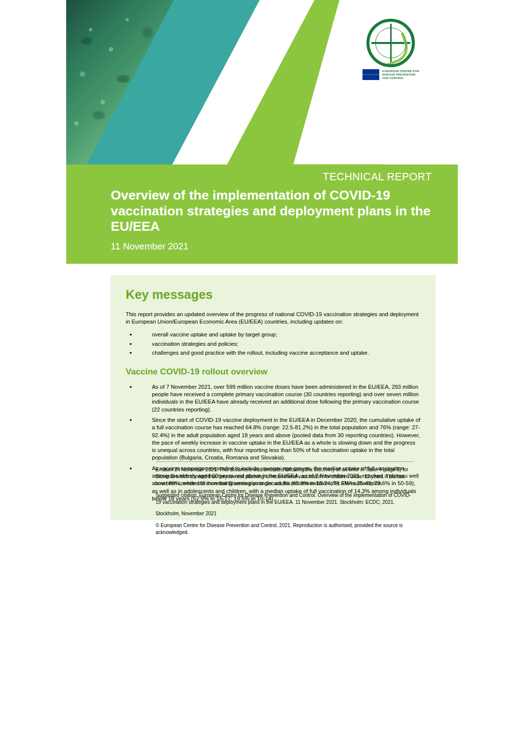EUROPEAN CENTRE FOR
DISEASE PREVENTION
AND CONTROL
TECHNICAL REPORT
Overview of the implementation of COVID-19 vaccination strategies and deployment plans in the EU/EEA
11 November 2021
Key messages
This report provides an updated overview of the progress of national COVID-19 vaccination strategies and deployment in European Union/European Economic Area (EU/EEA) countries, including updates on:
overall vaccine uptake and uptake by target group;
vaccination strategies and policies;
challenges and good practice with the rollout, including vaccine acceptance and uptake.
Vaccine COVID-19 rollout overview
As of 7 November 2021, over 599 million vaccine doses have been administered in the EU/EEA, 293 million people have received a complete primary vaccination course (30 countries reporting) and over seven million individuals in the EU/EEA have already received an additional dose following the primary vaccination course (22 countries reporting).
Since the start of COVID-19 vaccine deployment in the EU/EEA in December 2020, the cumulative uptake of a full vaccination course has reached 64.8% (range: 22.5-81.2%) in the total population and 76% (range: 27-92.4%) in the adult population aged 18 years and above (pooled data from 30 reporting countries). However, the pace of weekly increase in vaccine uptake in the EU/EEA as a whole is slowing down and the progress is unequal across countries, with four reporting less than 50% of full vaccination uptake in the total population (Bulgaria, Croatia, Romania and Slovakia).
As vaccine campaigns expanded to include younger age groups, the median uptake of full vaccination among the elderly aged 60 years and above in the EU/EEA, as of 7 November 2021, reached a plateau well above 80%, while still increasing among younger adults (65.9% in 18-24; 71.6% in 25-49; 79.6% in 50-59), as well as in adolescents and children, with a median uptake of full vaccination of 14.3% among individuals below 18 years (52.9% in 15-17; 19.5% in 10-14).
Erratum 24 November 2021: This document was amended following the discovery of an error in Table 4 (page 8) for Slovenia which showed that they are not planning to recommend vaccination for children under 12 years. This has now been corrected to show that Slovenia plan to discuss this recommendation after EMA authorisation.
Suggested citation: European Centre for Disease Prevention and Control. Overview of the implementation of COVID-19 vaccination strategies and deployment plans in the EU/EEA. 11 November 2021. Stockholm: ECDC; 2021.
Stockholm, November 2021
© European Centre for Disease Prevention and Control, 2021. Reproduction is authorised, provided the source is acknowledged.